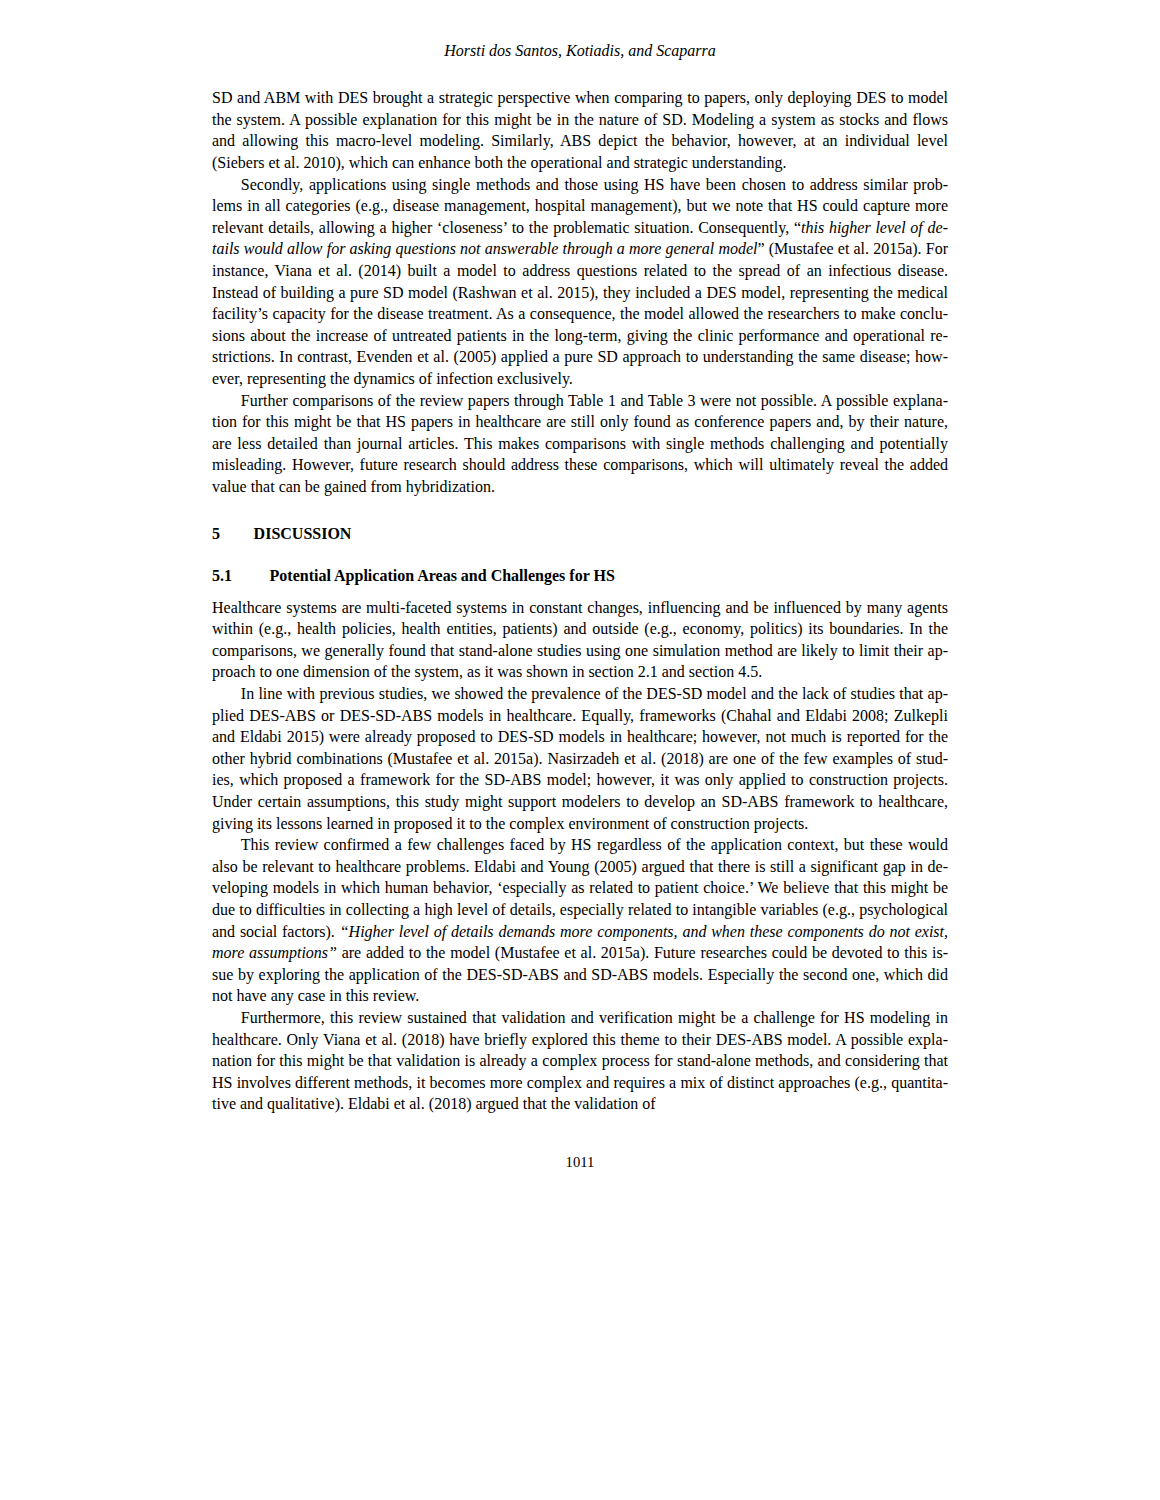Horsti dos Santos, Kotiadis, and Scaparra
SD and ABM with DES brought a strategic perspective when comparing to papers, only deploying DES to model the system. A possible explanation for this might be in the nature of SD. Modeling a system as stocks and flows and allowing this macro-level modeling. Similarly, ABS depict the behavior, however, at an individual level (Siebers et al. 2010), which can enhance both the operational and strategic understanding.
Secondly, applications using single methods and those using HS have been chosen to address similar problems in all categories (e.g., disease management, hospital management), but we note that HS could capture more relevant details, allowing a higher ‘closeness’ to the problematic situation. Consequently, “this higher level of details would allow for asking questions not answerable through a more general model” (Mustafee et al. 2015a). For instance, Viana et al. (2014) built a model to address questions related to the spread of an infectious disease. Instead of building a pure SD model (Rashwan et al. 2015), they included a DES model, representing the medical facility’s capacity for the disease treatment. As a consequence, the model allowed the researchers to make conclusions about the increase of untreated patients in the long-term, giving the clinic performance and operational restrictions. In contrast, Evenden et al. (2005) applied a pure SD approach to understanding the same disease; however, representing the dynamics of infection exclusively.
Further comparisons of the review papers through Table 1 and Table 3 were not possible. A possible explanation for this might be that HS papers in healthcare are still only found as conference papers and, by their nature, are less detailed than journal articles. This makes comparisons with single methods challenging and potentially misleading. However, future research should address these comparisons, which will ultimately reveal the added value that can be gained from hybridization.
5 DISCUSSION
5.1 Potential Application Areas and Challenges for HS
Healthcare systems are multi-faceted systems in constant changes, influencing and be influenced by many agents within (e.g., health policies, health entities, patients) and outside (e.g., economy, politics) its boundaries. In the comparisons, we generally found that stand-alone studies using one simulation method are likely to limit their approach to one dimension of the system, as it was shown in section 2.1 and section 4.5.
In line with previous studies, we showed the prevalence of the DES-SD model and the lack of studies that applied DES-ABS or DES-SD-ABS models in healthcare. Equally, frameworks (Chahal and Eldabi 2008; Zulkepli and Eldabi 2015) were already proposed to DES-SD models in healthcare; however, not much is reported for the other hybrid combinations (Mustafee et al. 2015a). Nasirzadeh et al. (2018) are one of the few examples of studies, which proposed a framework for the SD-ABS model; however, it was only applied to construction projects. Under certain assumptions, this study might support modelers to develop an SD-ABS framework to healthcare, giving its lessons learned in proposed it to the complex environment of construction projects.
This review confirmed a few challenges faced by HS regardless of the application context, but these would also be relevant to healthcare problems. Eldabi and Young (2005) argued that there is still a significant gap in developing models in which human behavior, ‘especially as related to patient choice.’ We believe that this might be due to difficulties in collecting a high level of details, especially related to intangible variables (e.g., psychological and social factors). “Higher level of details demands more components, and when these components do not exist, more assumptions” are added to the model (Mustafee et al. 2015a). Future researches could be devoted to this issue by exploring the application of the DES-SD-ABS and SD-ABS models. Especially the second one, which did not have any case in this review.
Furthermore, this review sustained that validation and verification might be a challenge for HS modeling in healthcare. Only Viana et al. (2018) have briefly explored this theme to their DES-ABS model. A possible explanation for this might be that validation is already a complex process for stand-alone methods, and considering that HS involves different methods, it becomes more complex and requires a mix of distinct approaches (e.g., quantitative and qualitative). Eldabi et al. (2018) argued that the validation of
1011